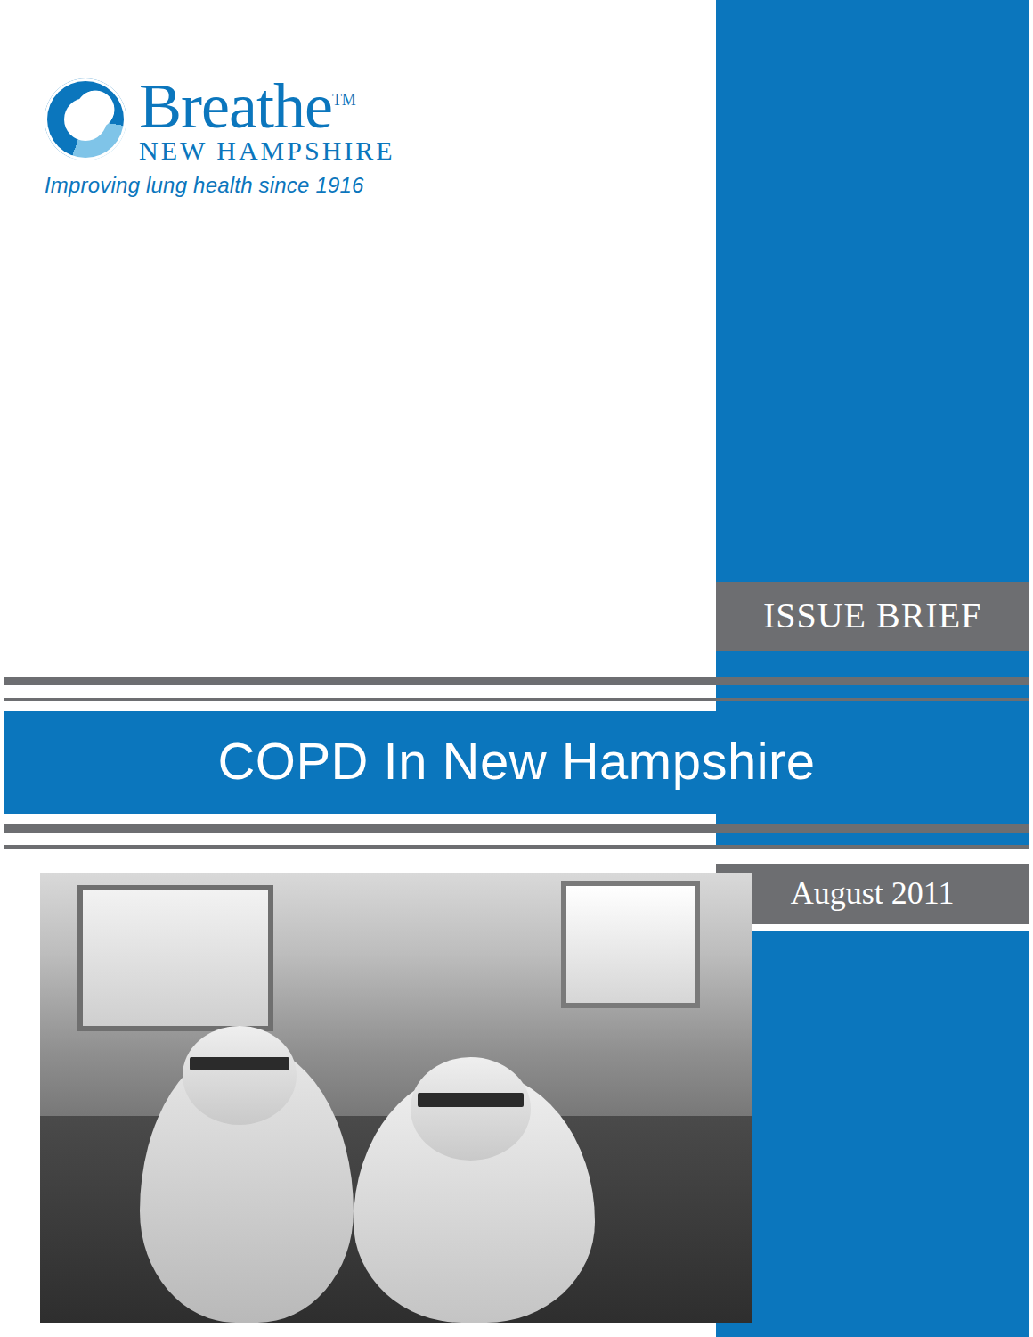BreatheTM
NEW HAMPSHIRE
Improving lung health since 1916
ISSUE BRIEF
COPD In New Hampshire
August 2011
Two older women seated side by side, one wearing glasses and smiling.